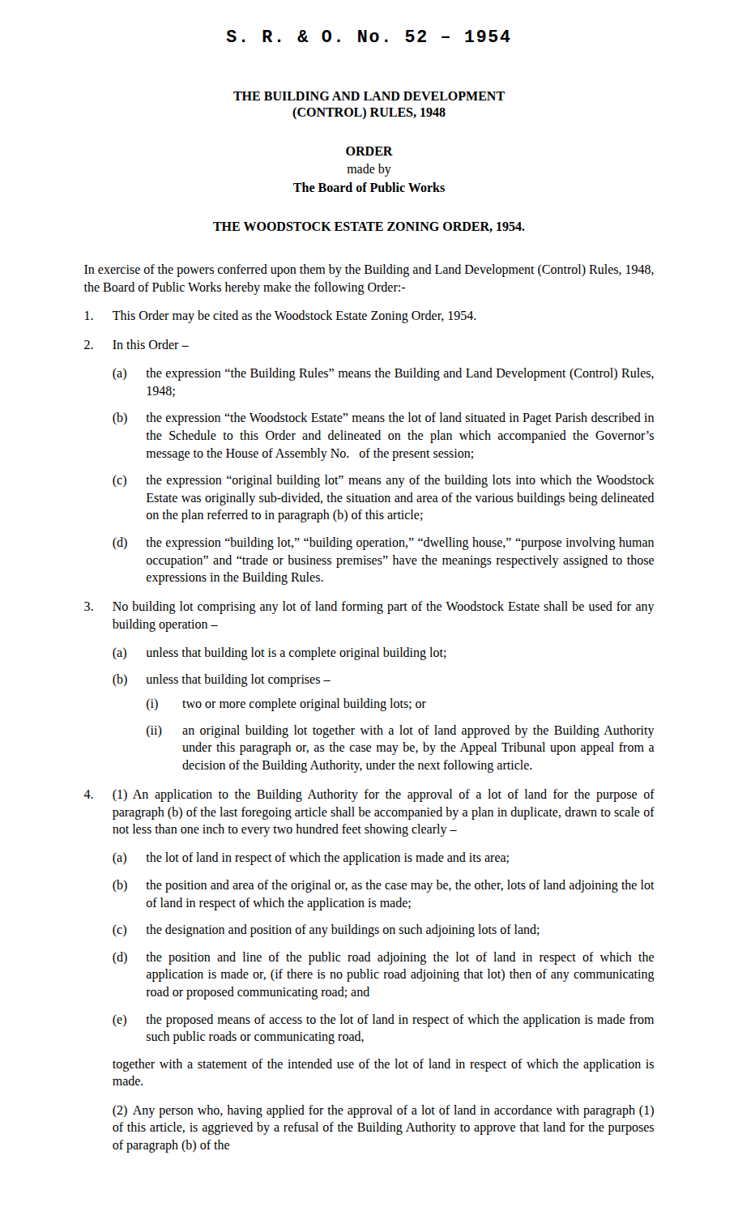S. R. & O. No. 52 – 1954
The Building and Land Development
(Control) Rules, 1948
Order made by The Board of Public Works
The Woodstock Estate Zoning Order, 1954.
In exercise of the powers conferred upon them by the Building and Land Development (Control) Rules, 1948, the Board of Public Works hereby make the following Order:-
This Order may be cited as the Woodstock Estate Zoning Order, 1954.
In this Order –
the expression “the Building Rules” means the Building and Land Development (Control) Rules, 1948;
the expression “the Woodstock Estate” means the lot of land situated in Paget Parish described in the Schedule to this Order and delineated on the plan which accompanied the Governor’s message to the House of Assembly No. of the present session;
the expression “original building lot” means any of the building lots into which the Woodstock Estate was originally sub-divided, the situation and area of the various buildings being delineated on the plan referred to in paragraph (b) of this article;
the expression “building lot,” “building operation,” “dwelling house,” “purpose involving human occupation” and “trade or business premises” have the meanings respectively assigned to those expressions in the Building Rules.
No building lot comprising any lot of land forming part of the Woodstock Estate shall be used for any building operation –
unless that building lot is a complete original building lot;
unless that building lot comprises –
two or more complete original building lots; or
an original building lot together with a lot of land approved by the Building Authority under this paragraph or, as the case may be, by the Appeal Tribunal upon appeal from a decision of the Building Authority, under the next following article.
(1) An application to the Building Authority for the approval of a lot of land for the purpose of paragraph (b) of the last foregoing article shall be accompanied by a plan in duplicate, drawn to scale of not less than one inch to every two hundred feet showing clearly –
the lot of land in respect of which the application is made and its area;
the position and area of the original or, as the case may be, the other, lots of land adjoining the lot of land in respect of which the application is made;
the designation and position of any buildings on such adjoining lots of land;
the position and line of the public road adjoining the lot of land in respect of which the application is made or, (if there is no public road adjoining that lot) then of any communicating road or proposed communicating road; and
the proposed means of access to the lot of land in respect of which the application is made from such public roads or communicating road,
together with a statement of the intended use of the lot of land in respect of which the application is made.
(2) Any person who, having applied for the approval of a lot of land in accordance with paragraph (1) of this article, is aggrieved by a refusal of the Building Authority to approve that land for the purposes of paragraph (b) of the